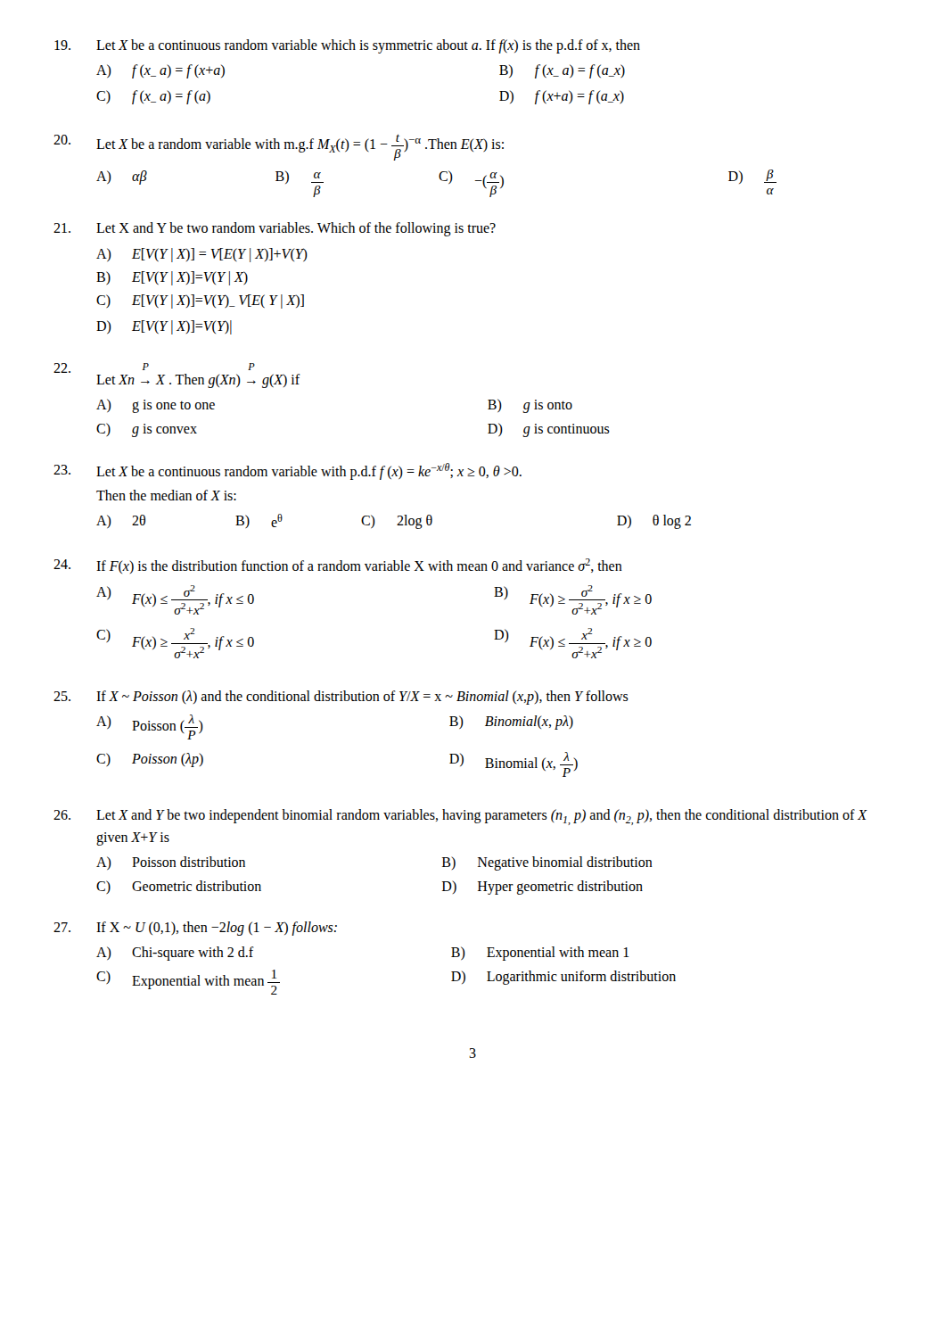19.
Let X be a continuous random variable which is symmetric about a. If f(x) is the p.d.f of x, then
| A) | f ( x – a ) = f ( x + a ) | B) | f ( x – a ) = f ( a – x ) |
| C) | f ( x – a ) = f ( a ) | D) | f ( x + a ) = f ( a – x ) |
20.
Let X be a random variable with m.g.f MX(t) = (1 − tβ)−α .Then E(X) is:
| A) | αβ | B) | α β | C) | −( α β ) | D) | β α |
21.
Let X and Y be two random variables. Which of the following is true?
| A) | E [ V ( Y / X )] = V [ E ( Y / X )]+ V ( Y ) |
| B) | E [ V ( Y / X )]= V ( Y / X ) |
| C) | E [ V ( Y / X )]= V ( Y ) – V [ E ( Y / X )] |
| D) | E [ V ( Y / X )]= V ( Y )/ |
22.
Let Xn P
→ X . Then g(Xn) P
→ g(X) if
| A) | g is one to one | B) | g is onto |
| C) | g is convex | D) | g is continuous |
23.
Let X be a continuous random variable with p.d.f f (x) = ke−x/θ; x ≥ 0, θ >0.
Then the median of X is:
| A) | 2θ | B) | e θ | C) | 2log θ | D) | θ log 2 |
24.
If F(x) is the distribution function of a random variable X with mean 0 and variance σ2, then
| A) | F ( x ) ≤ σ 2 σ 2 + x 2 , if x ≤ 0 | B) | F ( x ) ≥ σ 2 σ 2 + x 2 , if x ≥ 0 |
| C) | F ( x ) ≥ x 2 σ 2 + x 2 , if x ≤ 0 | D) | F ( x ) ≤ x 2 σ 2 + x 2 , if x ≥ 0 |
25.
If X ~ Poisson (λ) and the conditional distribution of Y/X = x ~ Binomial (x,p), then Y follows
| A) | Poisson ( λ P ) | B) | Binomial ( x , pλ ) |
| C) | Poisson ( λp ) | D) | Binomial ( x , λ P ) |
26.
Let X and Y be two independent binomial random variables, having parameters (n1, p) and (n2, p), then the conditional distribution of X given X+Y is
| A) | Poisson distribution | B) | Negative binomial distribution |
| C) | Geometric distribution | D) | Hyper geometric distribution |
27.
If X ~ U (0,1), then −2log (1 − X) follows:
| A) | Chi-square with 2 d.f | B) | Exponential with mean 1 |
| C) | Exponential with mean 1 2 | D) | Logarithmic uniform distribution |
3